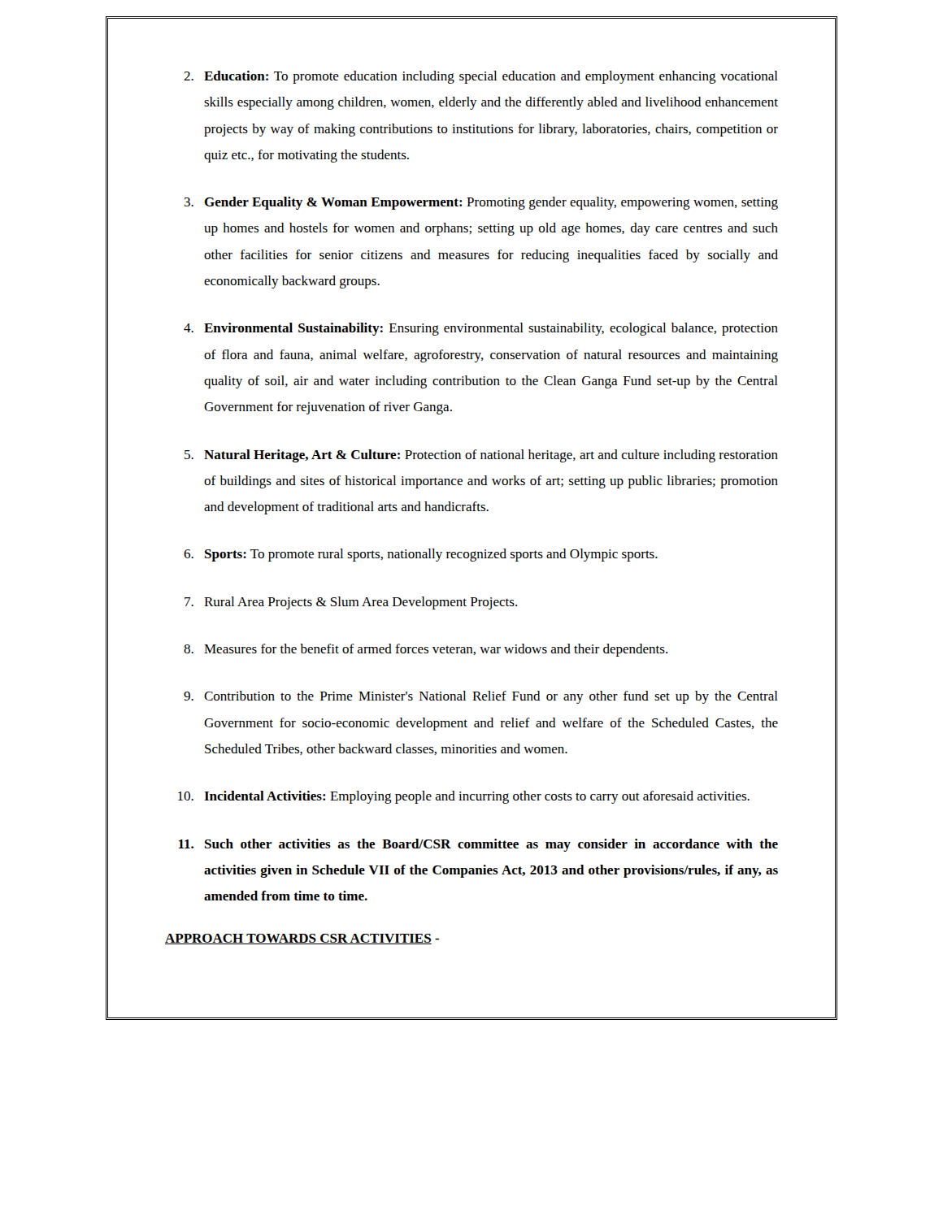Education: To promote education including special education and employment enhancing vocational skills especially among children, women, elderly and the differently abled and livelihood enhancement projects by way of making contributions to institutions for library, laboratories, chairs, competition or quiz etc., for motivating the students.
Gender Equality & Woman Empowerment: Promoting gender equality, empowering women, setting up homes and hostels for women and orphans; setting up old age homes, day care centres and such other facilities for senior citizens and measures for reducing inequalities faced by socially and economically backward groups.
Environmental Sustainability: Ensuring environmental sustainability, ecological balance, protection of flora and fauna, animal welfare, agroforestry, conservation of natural resources and maintaining quality of soil, air and water including contribution to the Clean Ganga Fund set-up by the Central Government for rejuvenation of river Ganga.
Natural Heritage, Art & Culture: Protection of national heritage, art and culture including restoration of buildings and sites of historical importance and works of art; setting up public libraries; promotion and development of traditional arts and handicrafts.
Sports: To promote rural sports, nationally recognized sports and Olympic sports.
Rural Area Projects & Slum Area Development Projects.
Measures for the benefit of armed forces veteran, war widows and their dependents.
Contribution to the Prime Minister's National Relief Fund or any other fund set up by the Central Government for socio-economic development and relief and welfare of the Scheduled Castes, the Scheduled Tribes, other backward classes, minorities and women.
Incidental Activities: Employing people and incurring other costs to carry out aforesaid activities.
Such other activities as the Board/CSR committee as may consider in accordance with the activities given in Schedule VII of the Companies Act, 2013 and other provisions/rules, if any, as amended from time to time.
APPROACH TOWARDS CSR ACTIVITIES -